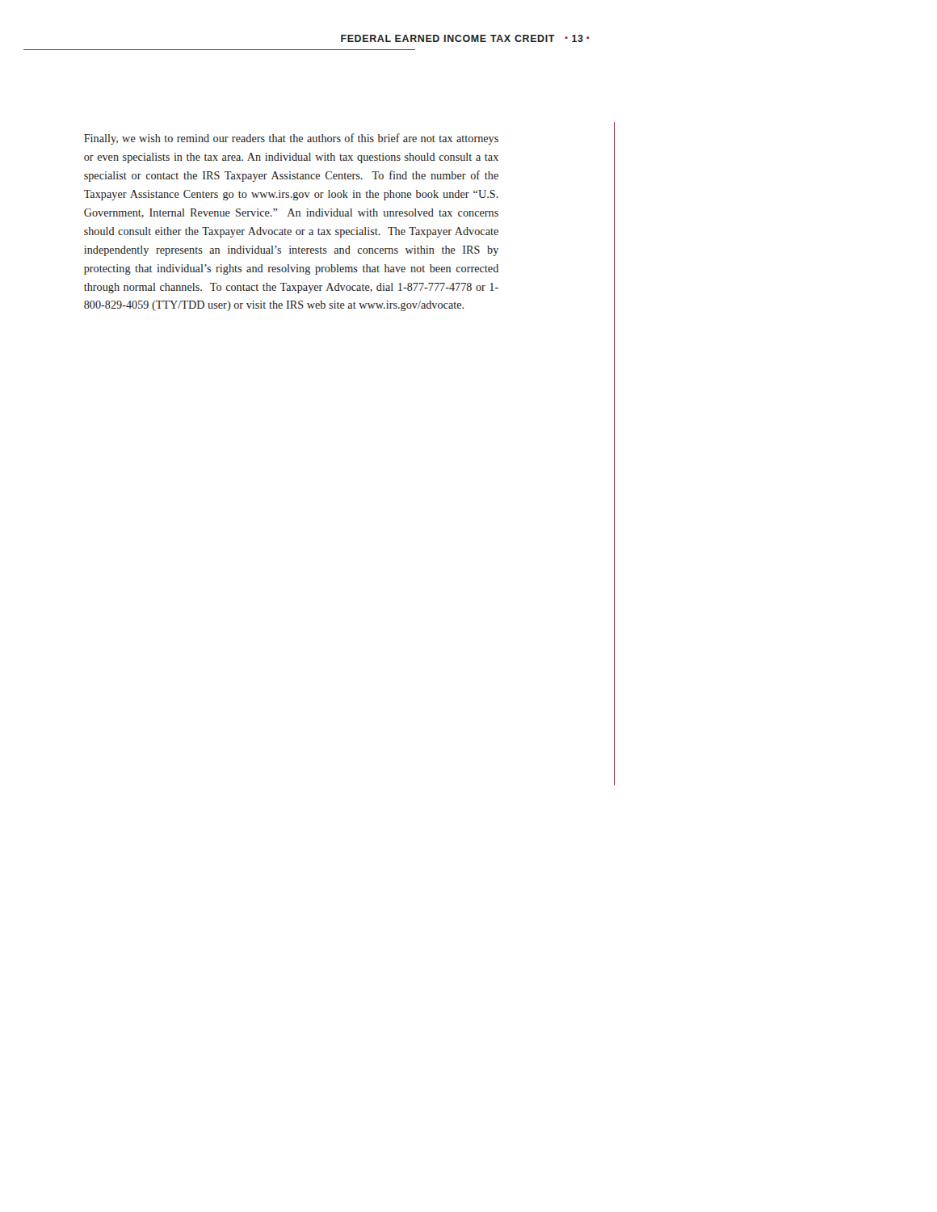FEDERAL EARNED INCOME TAX CREDIT ▪13▪
Finally, we wish to remind our readers that the authors of this brief are not tax attorneys or even specialists in the tax area. An individual with tax questions should consult a tax specialist or contact the IRS Taxpayer Assistance Centers. To find the number of the Taxpayer Assistance Centers go to www.irs.gov or look in the phone book under “U.S. Government, Internal Revenue Service.” An individual with unresolved tax concerns should consult either the Taxpayer Advocate or a tax specialist. The Taxpayer Advocate independently represents an individual’s interests and concerns within the IRS by protecting that individual’s rights and resolving problems that have not been corrected through normal channels. To contact the Taxpayer Advocate, dial 1-877-777-4778 or 1-800-829-4059 (TTY/TDD user) or visit the IRS web site at www.irs.gov/advocate.